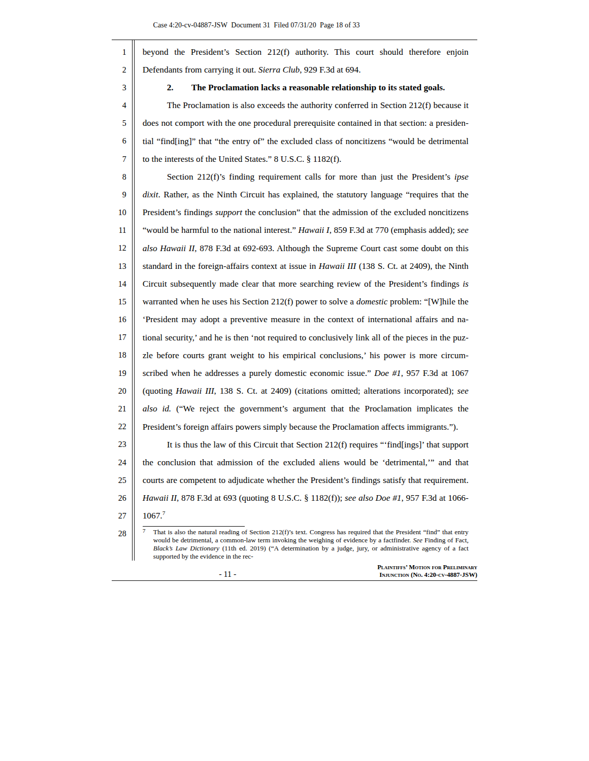Case 4:20-cv-04887-JSW Document 31 Filed 07/31/20 Page 18 of 33
1
2
3
4
5
6
7
8
9
10
11
12
13
14
15
16
17
18
19
20
21
22
23
24
25
26
27
28
beyond the President’s Section 212(f) authority. This court should therefore enjoin Defendants from carrying it out. Sierra Club, 929 F.3d at 694.
2. The Proclamation lacks a reasonable relationship to its stated goals.
The Proclamation is also exceeds the authority conferred in Section 212(f) because it does not comport with the one procedural prerequisite contained in that section: a presidential “find[ing]” that “the entry of” the excluded class of noncitizens “would be detrimental to the interests of the United States.” 8 U.S.C. § 1182(f).
Section 212(f)’s finding requirement calls for more than just the President’s ipse dixit. Rather, as the Ninth Circuit has explained, the statutory language “requires that the President’s findings support the conclusion” that the admission of the excluded noncitizens “would be harmful to the national interest.” Hawaii I, 859 F.3d at 770 (emphasis added); see also Hawaii II, 878 F.3d at 692-693. Although the Supreme Court cast some doubt on this standard in the foreign-affairs context at issue in Hawaii III (138 S. Ct. at 2409), the Ninth Circuit subsequently made clear that more searching review of the President’s findings is warranted when he uses his Section 212(f) power to solve a domestic problem: “[W]hile the ‘President may adopt a preventive measure in the context of international affairs and national security,’ and he is then ‘not required to conclusively link all of the pieces in the puzzle before courts grant weight to his empirical conclusions,’ his power is more circumscribed when he addresses a purely domestic economic issue.” Doe #1, 957 F.3d at 1067 (quoting Hawaii III, 138 S. Ct. at 2409) (citations omitted; alterations incorporated); see also id. (“We reject the government’s argument that the Proclamation implicates the President’s foreign affairs powers simply because the Proclamation affects immigrants.”).
It is thus the law of this Circuit that Section 212(f) requires “‘find[ings]’ that support the conclusion that admission of the excluded aliens would be ‘detrimental,’” and that courts are competent to adjudicate whether the President’s findings satisfy that requirement. Hawaii II, 878 F.3d at 693 (quoting 8 U.S.C. § 1182(f)); see also Doe #1, 957 F.3d at 1066-1067.7
7 That is also the natural reading of Section 212(f)’s text. Congress has required that the President “find” that entry would be detrimental, a common-law term invoking the weighing of evidence by a factfinder. See Finding of Fact, Black’s Law Dictionary (11th ed. 2019) (“A determination by a judge, jury, or administrative agency of a fact supported by the evidence in the rec-
- 11 -
Plaintiffs’ Motion for Preliminary
Injunction (No. 4:20-cv-4887-JSW)